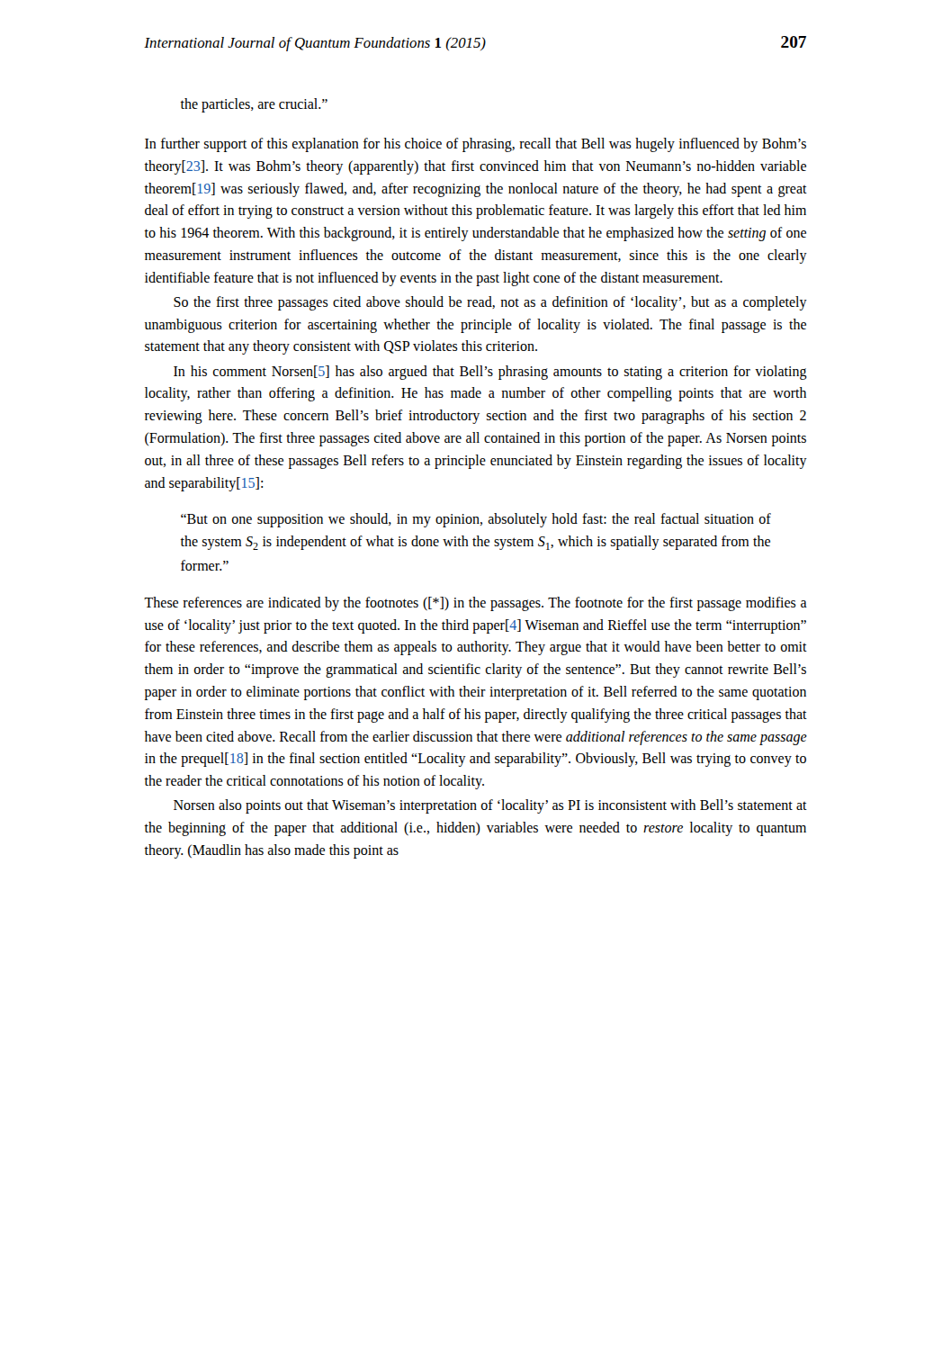International Journal of Quantum Foundations 1 (2015) 207
the particles, are crucial.”
In further support of this explanation for his choice of phrasing, recall that Bell was hugely influenced by Bohm’s theory[23]. It was Bohm’s theory (apparently) that first convinced him that von Neumann’s no-hidden variable theorem[19] was seriously flawed, and, after recognizing the nonlocal nature of the theory, he had spent a great deal of effort in trying to construct a version without this problematic feature. It was largely this effort that led him to his 1964 theorem. With this background, it is entirely understandable that he emphasized how the setting of one measurement instrument influences the outcome of the distant measurement, since this is the one clearly identifiable feature that is not influenced by events in the past light cone of the distant measurement.
So the first three passages cited above should be read, not as a definition of ‘locality’, but as a completely unambiguous criterion for ascertaining whether the principle of locality is violated. The final passage is the statement that any theory consistent with QSP violates this criterion.
In his comment Norsen[5] has also argued that Bell’s phrasing amounts to stating a criterion for violating locality, rather than offering a definition. He has made a number of other compelling points that are worth reviewing here. These concern Bell’s brief introductory section and the first two paragraphs of his section 2 (Formulation). The first three passages cited above are all contained in this portion of the paper. As Norsen points out, in all three of these passages Bell refers to a principle enunciated by Einstein regarding the issues of locality and separability[15]:
“But on one supposition we should, in my opinion, absolutely hold fast: the real factual situation of the system S2 is independent of what is done with the system S1, which is spatially separated from the former.”
These references are indicated by the footnotes ([*]) in the passages. The footnote for the first passage modifies a use of ‘locality’ just prior to the text quoted. In the third paper[4] Wiseman and Rieffel use the term “interruption” for these references, and describe them as appeals to authority. They argue that it would have been better to omit them in order to “improve the grammatical and scientific clarity of the sentence”. But they cannot rewrite Bell’s paper in order to eliminate portions that conflict with their interpretation of it. Bell referred to the same quotation from Einstein three times in the first page and a half of his paper, directly qualifying the three critical passages that have been cited above. Recall from the earlier discussion that there were additional references to the same passage in the prequel[18] in the final section entitled “Locality and separability”. Obviously, Bell was trying to convey to the reader the critical connotations of his notion of locality.
Norsen also points out that Wiseman’s interpretation of ‘locality’ as PI is inconsistent with Bell’s statement at the beginning of the paper that additional (i.e., hidden) variables were needed to restore locality to quantum theory. (Maudlin has also made this point as